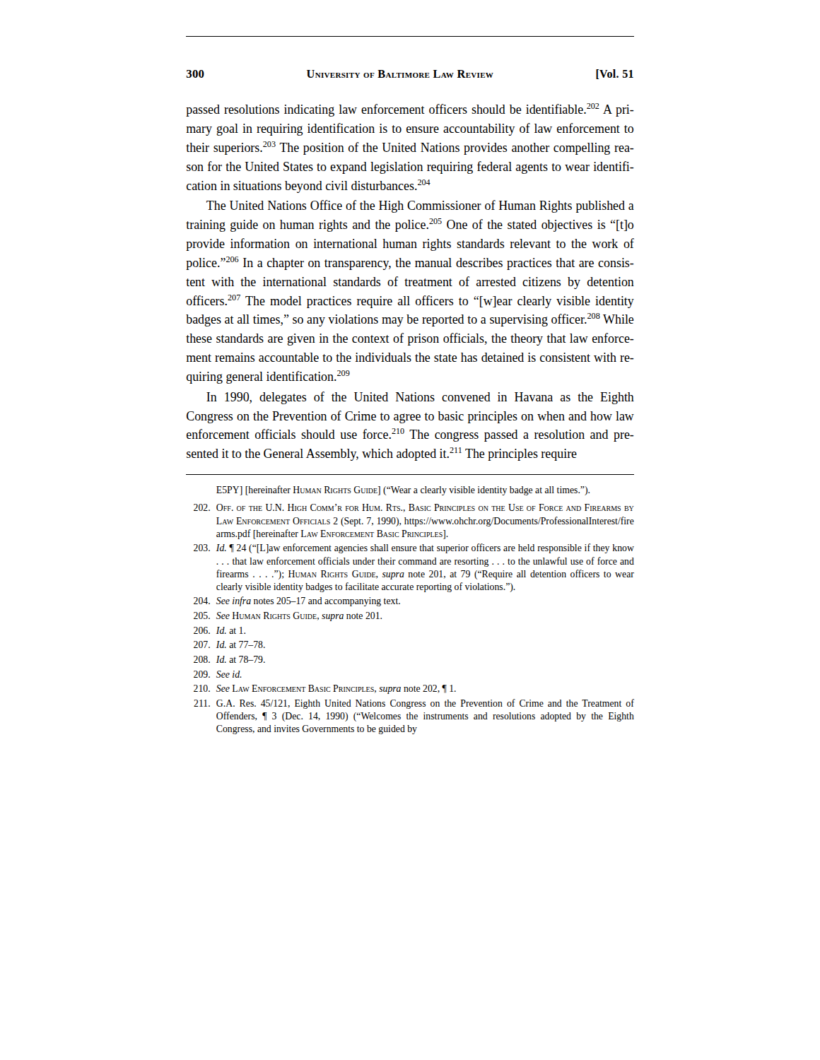300 University of Baltimore Law Review [Vol. 51
passed resolutions indicating law enforcement officers should be identifiable.202 A primary goal in requiring identification is to ensure accountability of law enforcement to their superiors.203 The position of the United Nations provides another compelling reason for the United States to expand legislation requiring federal agents to wear identification in situations beyond civil disturbances.204
The United Nations Office of the High Commissioner of Human Rights published a training guide on human rights and the police.205 One of the stated objectives is “[t]o provide information on international human rights standards relevant to the work of police.”206 In a chapter on transparency, the manual describes practices that are consistent with the international standards of treatment of arrested citizens by detention officers.207 The model practices require all officers to “[w]ear clearly visible identity badges at all times,” so any violations may be reported to a supervising officer.208 While these standards are given in the context of prison officials, the theory that law enforcement remains accountable to the individuals the state has detained is consistent with requiring general identification.209
In 1990, delegates of the United Nations convened in Havana as the Eighth Congress on the Prevention of Crime to agree to basic principles on when and how law enforcement officials should use force.210 The congress passed a resolution and presented it to the General Assembly, which adopted it.211 The principles require
E5PY] [hereinafter Human Rights Guide] (“Wear a clearly visible identity badge at all times.”).
202. Off. of the U.N. High Comm’r for Hum. Rts., Basic Principles on the Use of Force and Firearms by Law Enforcement Officials 2 (Sept. 7, 1990), https://www.ohchr.org/Documents/ProfessionalInterest/firearms.pdf [hereinafter Law Enforcement Basic Principles].
203. Id. ¶ 24 (“[L]aw enforcement agencies shall ensure that superior officers are held responsible if they know . . . that law enforcement officials under their command are resorting . . . to the unlawful use of force and firearms . . . .”); Human Rights Guide, supra note 201, at 79 (“Require all detention officers to wear clearly visible identity badges to facilitate accurate reporting of violations.”).
204. See infra notes 205–17 and accompanying text.
205. See Human Rights Guide, supra note 201.
206. Id. at 1.
207. Id. at 77–78.
208. Id. at 78–79.
209. See id.
210. See Law Enforcement Basic Principles, supra note 202, ¶ 1.
211. G.A. Res. 45/121, Eighth United Nations Congress on the Prevention of Crime and the Treatment of Offenders, ¶ 3 (Dec. 14, 1990) (“Welcomes the instruments and resolutions adopted by the Eighth Congress, and invites Governments to be guided by